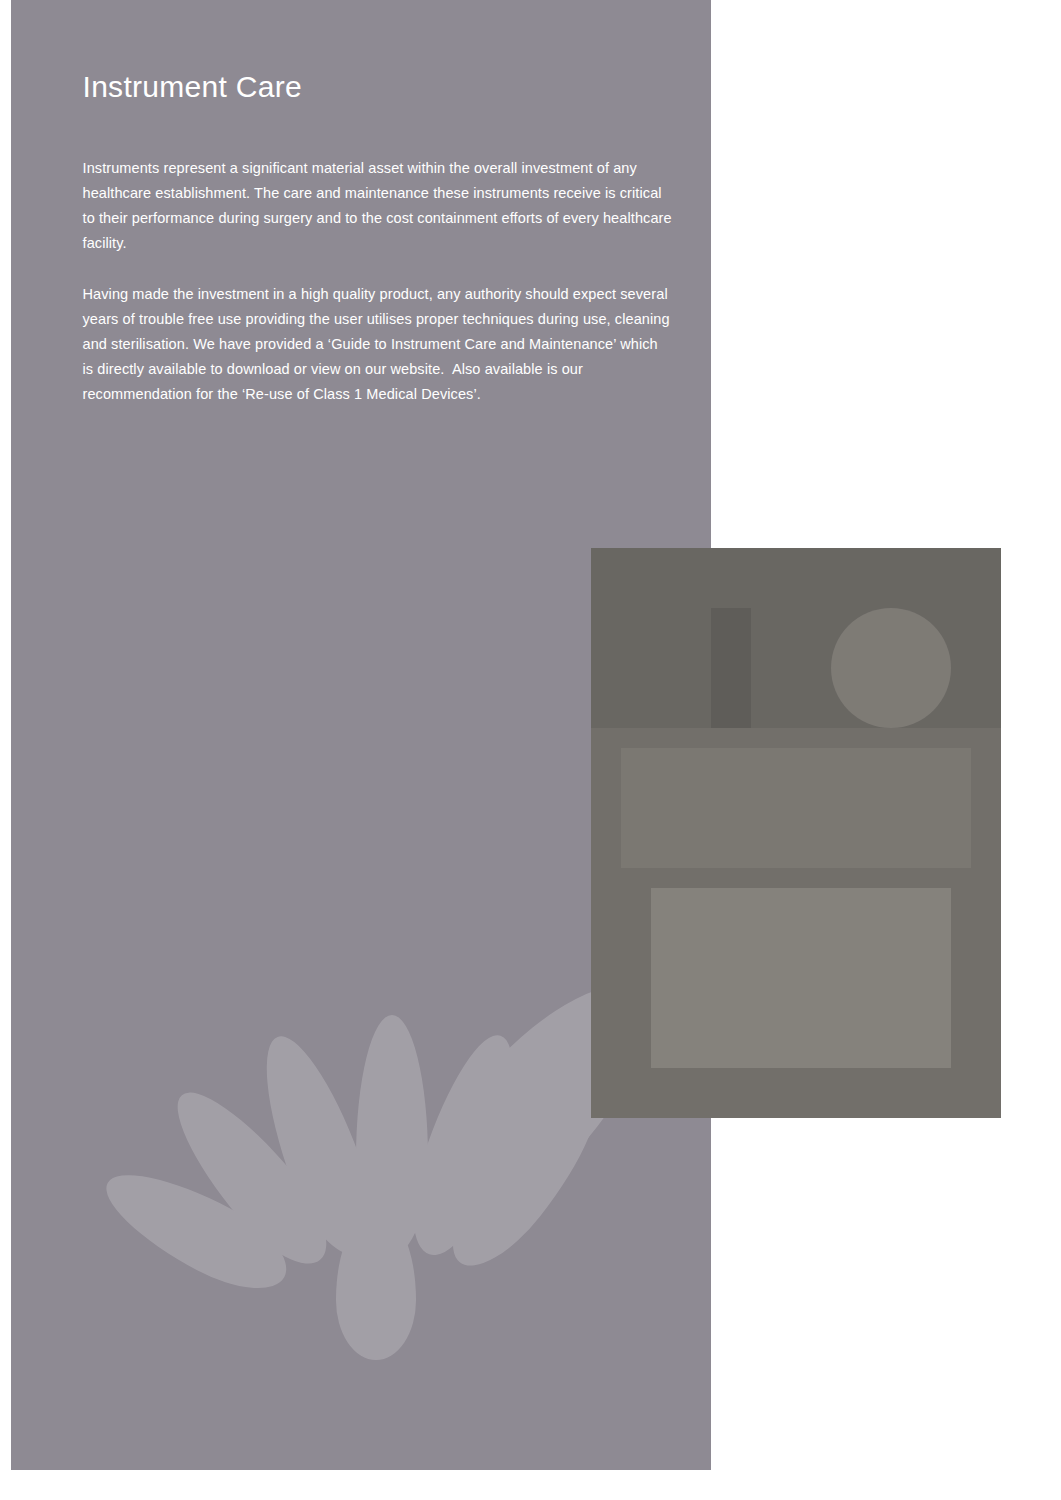Instrument Care
Instruments represent a significant material asset within the overall investment of any healthcare establishment. The care and maintenance these instruments receive is critical to their performance during surgery and to the cost containment efforts of every healthcare facility.
Having made the investment in a high quality product, any authority should expect several years of trouble free use providing the user utilises proper techniques during use, cleaning and sterilisation. We have provided a ‘Guide to Instrument Care and Maintenance’ which is directly available to download or view on our website. Also available is our recommendation for the ‘Re-use of Class 1 Medical Devices’.